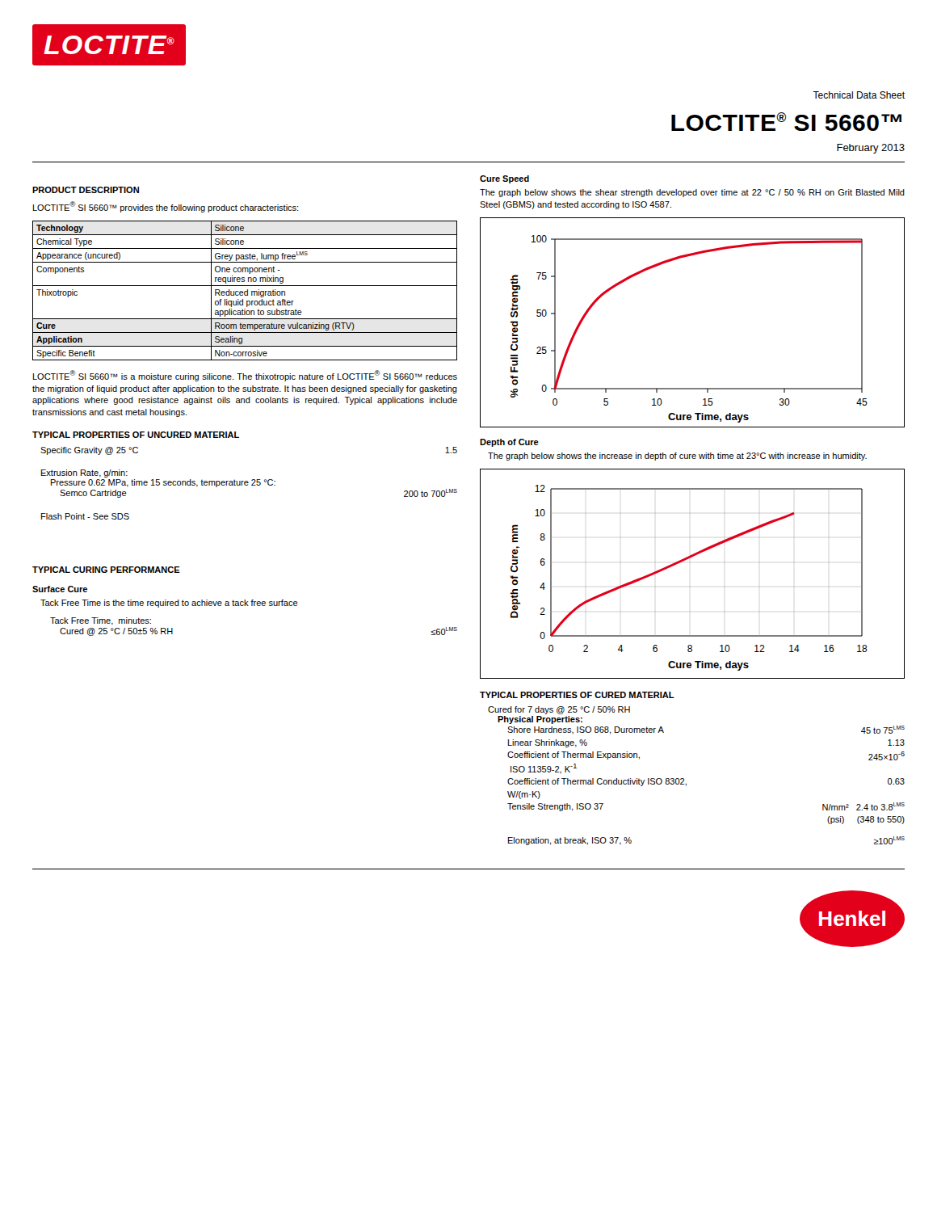LOCTITE®
Technical Data Sheet
LOCTITE® SI 5660™
February 2013
Product Description
LOCTITE® SI 5660™ provides the following product characteristics:
| Technology | Silicone |
| Chemical Type | Silicone |
| Appearance (uncured) | Grey paste, lump free LMS |
| Components | One component - requires no mixing |
| Thixotropic | Reduced migration of liquid product after application to substrate |
| Cure | Room temperature vulcanizing (RTV) |
| Application | Sealing |
| Specific Benefit | Non-corrosive |
LOCTITE® SI 5660™ is a moisture curing silicone. The thixotropic nature of LOCTITE® SI 5660™ reduces the migration of liquid product after application to the substrate. It has been designed specially for gasketing applications where good resistance against oils and coolants is required. Typical applications include transmissions and cast metal housings.
Typical Properties of Uncured Material
Specific Gravity @ 25 °C 1.5
Extrusion Rate, g/min:
Pressure 0.62 MPa, time 15 seconds, temperature 25 °C:
Semco Cartridge 200 to 700LMS
Flash Point - See SDS
Typical Curing Performance
Surface Cure
Tack Free Time is the time required to achieve a tack free surface
Tack Free Time, minutes:
Cured @ 25 °C / 50±5 % RH ≤60LMS
Cure Speed
The graph below shows the shear strength developed over time at 22 °C / 50 % RH on Grit Blasted Mild Steel (GBMS) and tested according to ISO 4587.
% of Full Cured Strength 100 75 50 25 0 0 5 10 15 30 45 Cure Time, days
Depth of Cure
The graph below shows the increase in depth of cure with time at 23°C with increase in humidity.
Depth of Cure, mm 12 10 8 6 4 2 0 0 2 4 6 8 10 12 14 16 18 Cure Time, days
Typical Properties of Cured Material
Cured for 7 days @ 25 °C / 50% RH
Physical Properties:
Shore Hardness, ISO 868, Durometer A 45 to 75LMS
Linear Shrinkage, % 1.13
Coefficient of Thermal Expansion,
ISO 11359-2, K-1 245×10-6
Coefficient of Thermal Conductivity ISO 8302,
W/(m·K) 0.63
Tensile Strength, ISO 37 N/mm² 2.4 to 3.8LMS
(psi) (348 to 550)
Elongation, at break, ISO 37, % ≥100LMS
Henkel